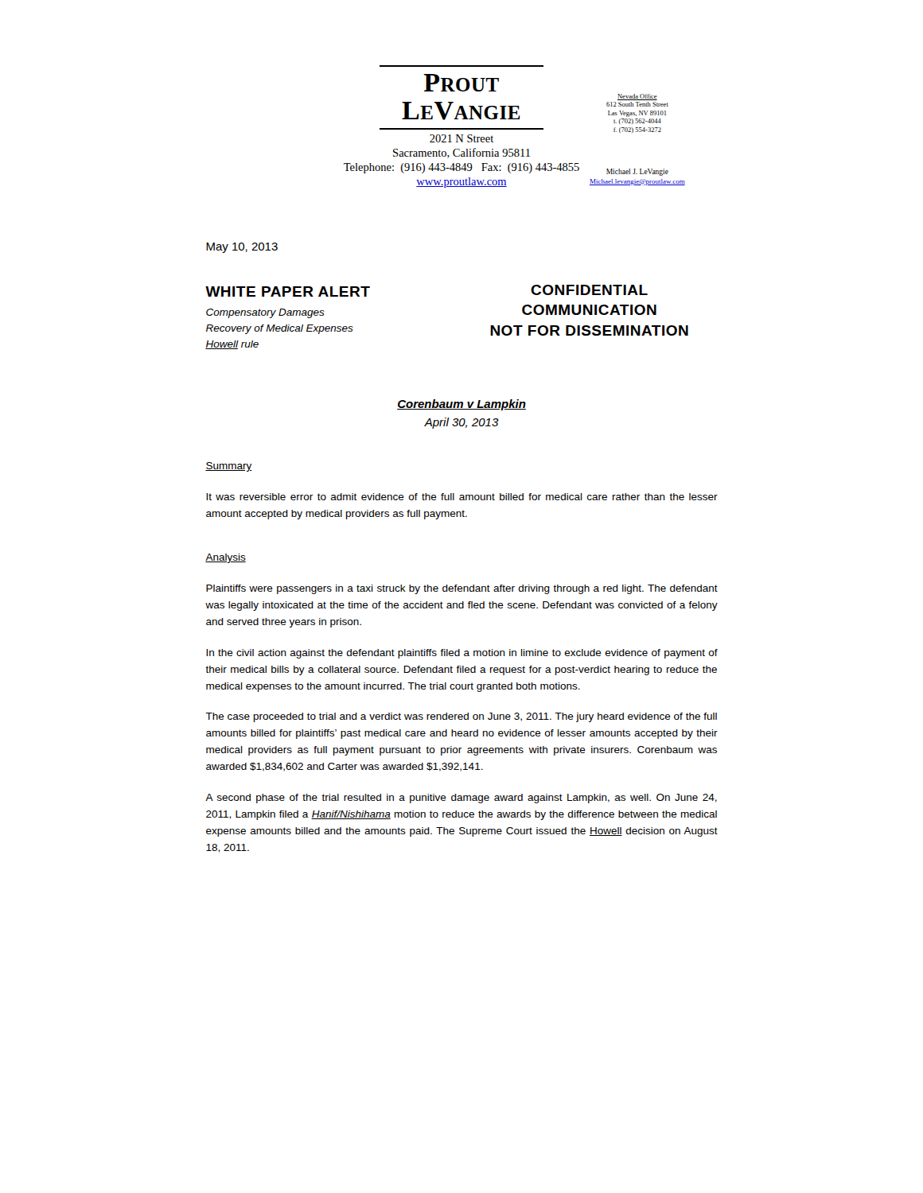Nevada Office
612 South Tenth Street
Las Vegas, NV 89101
t. (702) 562-4044
f. (702) 554-3272
Michael J. LeVangie
Michael.levangie@proutlaw.com
PROUT LEVANGIE
2021 N Street
Sacramento, California 95811
Telephone: (916) 443-4849 Fax: (916) 443-4855
www.proutlaw.com
May 10, 2013
WHITE PAPER ALERT
Compensatory Damages
Recovery of Medical Expenses
Howell rule
CONFIDENTIAL COMMUNICATION
NOT FOR DISSEMINATION
Corenbaum v Lampkin
April 30, 2013
Summary
It was reversible error to admit evidence of the full amount billed for medical care rather than the lesser amount accepted by medical providers as full payment.
Analysis
Plaintiffs were passengers in a taxi struck by the defendant after driving through a red light. The defendant was legally intoxicated at the time of the accident and fled the scene. Defendant was convicted of a felony and served three years in prison.
In the civil action against the defendant plaintiffs filed a motion in limine to exclude evidence of payment of their medical bills by a collateral source. Defendant filed a request for a post-verdict hearing to reduce the medical expenses to the amount incurred. The trial court granted both motions.
The case proceeded to trial and a verdict was rendered on June 3, 2011. The jury heard evidence of the full amounts billed for plaintiffs’ past medical care and heard no evidence of lesser amounts accepted by their medical providers as full payment pursuant to prior agreements with private insurers. Corenbaum was awarded $1,834,602 and Carter was awarded $1,392,141.
A second phase of the trial resulted in a punitive damage award against Lampkin, as well. On June 24, 2011, Lampkin filed a Hanif/Nishihama motion to reduce the awards by the difference between the medical expense amounts billed and the amounts paid. The Supreme Court issued the Howell decision on August 18, 2011.